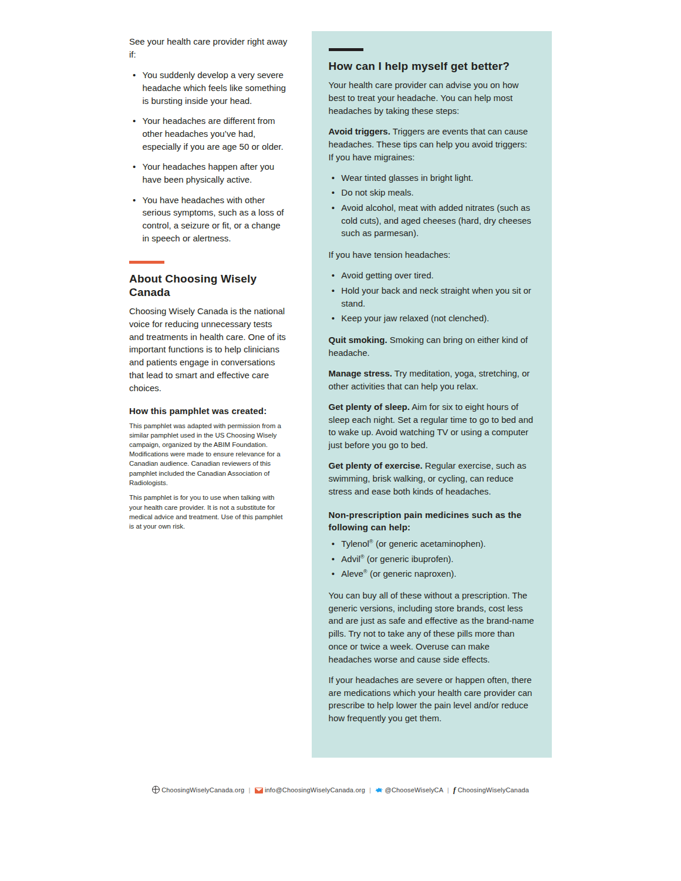See your health care provider right away if:
You suddenly develop a very severe headache which feels like something is bursting inside your head.
Your headaches are different from other headaches you’ve had, especially if you are age 50 or older.
Your headaches happen after you have been physically active.
You have headaches with other serious symptoms, such as a loss of control, a seizure or fit, or a change in speech or alertness.
About Choosing Wisely Canada
Choosing Wisely Canada is the national voice for reducing unnecessary tests and treatments in health care. One of its important functions is to help clinicians and patients engage in conversations that lead to smart and effective care choices.
How this pamphlet was created:
This pamphlet was adapted with permission from a similar pamphlet used in the US Choosing Wisely campaign, organized by the ABIM Foundation. Modifications were made to ensure relevance for a Canadian audience. Canadian reviewers of this pamphlet included the Canadian Association of Radiologists.
This pamphlet is for you to use when talking with your health care provider. It is not a substitute for medical advice and treatment. Use of this pamphlet is at your own risk.
How can I help myself get better?
Your health care provider can advise you on how best to treat your headache. You can help most headaches by taking these steps:
Avoid triggers. Triggers are events that can cause headaches. These tips can help you avoid triggers:
If you have migraines:
Wear tinted glasses in bright light.
Do not skip meals.
Avoid alcohol, meat with added nitrates (such as cold cuts), and aged cheeses (hard, dry cheeses such as parmesan).
If you have tension headaches:
Avoid getting over tired.
Hold your back and neck straight when you sit or stand.
Keep your jaw relaxed (not clenched).
Quit smoking. Smoking can bring on either kind of headache.
Manage stress. Try meditation, yoga, stretching, or other activities that can help you relax.
Get plenty of sleep. Aim for six to eight hours of sleep each night. Set a regular time to go to bed and to wake up. Avoid watching TV or using a computer just before you go to bed.
Get plenty of exercise. Regular exercise, such as swimming, brisk walking, or cycling, can reduce stress and ease both kinds of headaches.
Non-prescription pain medicines such as the following can help:
Tylenol® (or generic acetaminophen).
Advil® (or generic ibuprofen).
Aleve® (or generic naproxen).
You can buy all of these without a prescription. The generic versions, including store brands, cost less and are just as safe and effective as the brand-name pills. Try not to take any of these pills more than once or twice a week. Overuse can make headaches worse and cause side effects.
If your headaches are severe or happen often, there are medications which your health care provider can prescribe to help lower the pain level and/or reduce how frequently you get them.
ChoosingWiselyCanada.org | info@ChoosingWiselyCanada.org | @ChooseWiselyCA | f ChoosingWiselyCanada